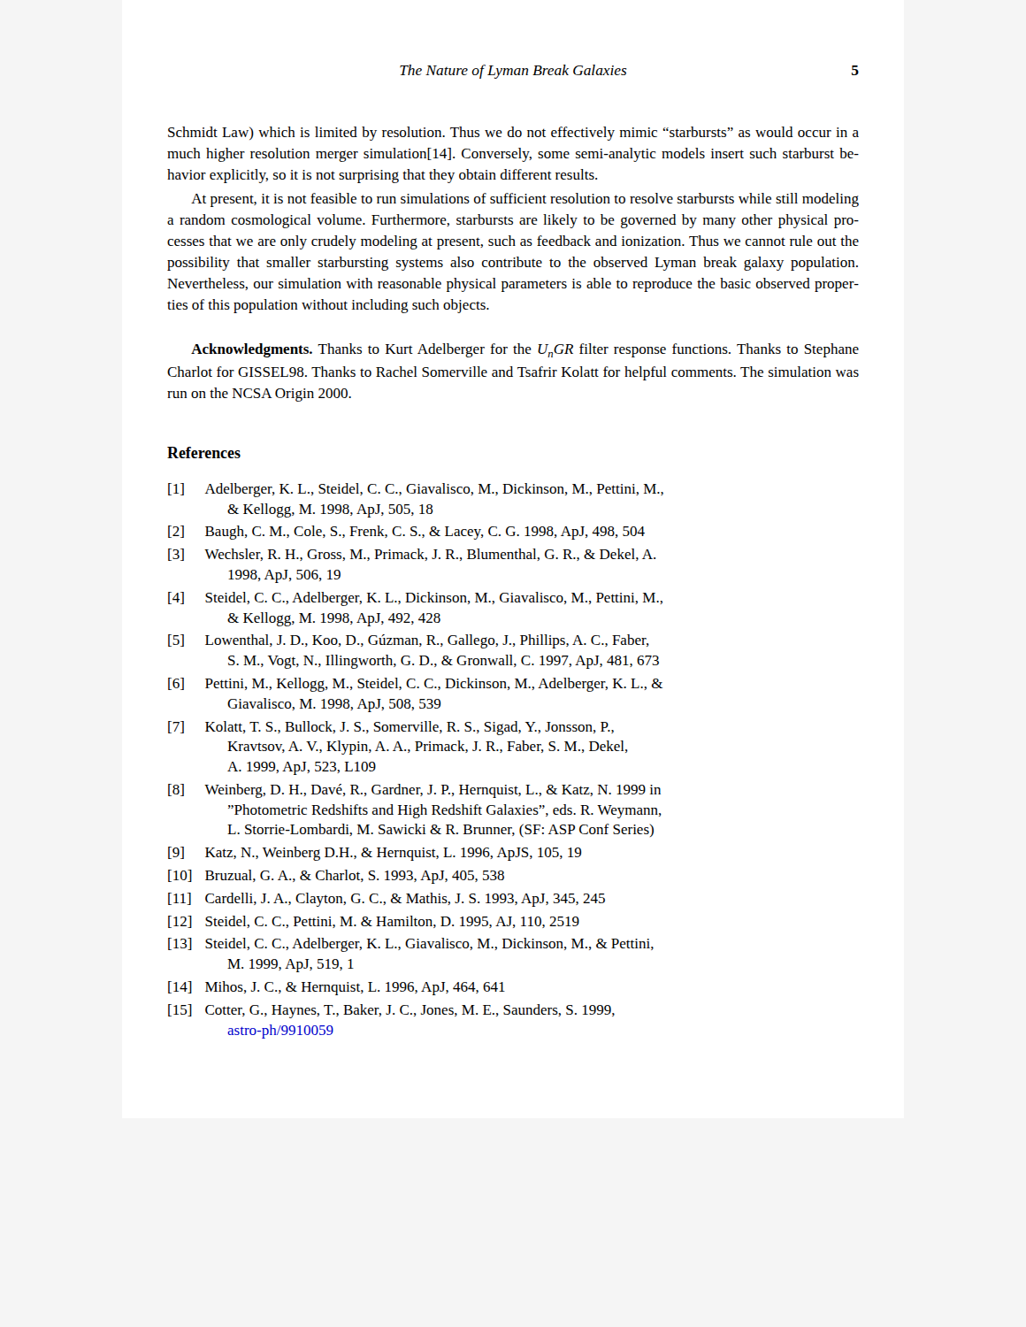The Nature of Lyman Break Galaxies 5
Schmidt Law) which is limited by resolution. Thus we do not effectively mimic “starbursts” as would occur in a much higher resolution merger simulation[14]. Conversely, some semi-analytic models insert such starburst behavior explicitly, so it is not surprising that they obtain different results.
At present, it is not feasible to run simulations of sufficient resolution to resolve starbursts while still modeling a random cosmological volume. Furthermore, starbursts are likely to be governed by many other physical processes that we are only crudely modeling at present, such as feedback and ionization. Thus we cannot rule out the possibility that smaller starbursting systems also contribute to the observed Lyman break galaxy population. Nevertheless, our simulation with reasonable physical parameters is able to reproduce the basic observed properties of this population without including such objects.
Acknowledgments. Thanks to Kurt Adelberger for the UnGR filter response functions. Thanks to Stephane Charlot for GISSEL98. Thanks to Rachel Somerville and Tsafrir Kolatt for helpful comments. The simulation was run on the NCSA Origin 2000.
References
[1] Adelberger, K. L., Steidel, C. C., Giavalisco, M., Dickinson, M., Pettini, M.,& Kellogg, M. 1998, ApJ, 505, 18
[2] Baugh, C. M., Cole, S., Frenk, C. S., & Lacey, C. G. 1998, ApJ, 498, 504
[3] Wechsler, R. H., Gross, M., Primack, J. R., Blumenthal, G. R., & Dekel, A.1998, ApJ, 506, 19
[4] Steidel, C. C., Adelberger, K. L., Dickinson, M., Giavalisco, M., Pettini, M.,& Kellogg, M. 1998, ApJ, 492, 428
[5] Lowenthal, J. D., Koo, D., Gúzman, R., Gallego, J., Phillips, A. C., Faber,S. M., Vogt, N., Illingworth, G. D., & Gronwall, C. 1997, ApJ, 481, 673
[6] Pettini, M., Kellogg, M., Steidel, C. C., Dickinson, M., Adelberger, K. L., &Giavalisco, M. 1998, ApJ, 508, 539
[7] Kolatt, T. S., Bullock, J. S., Somerville, R. S., Sigad, Y., Jonsson, P.,Kravtsov, A. V., Klypin, A. A., Primack, J. R., Faber, S. M., Dekel, A. 1999, ApJ, 523, L109
[8] Weinberg, D. H., Davé, R., Gardner, J. P., Hernquist, L., & Katz, N. 1999 in”Photometric Redshifts and High Redshift Galaxies”, eds. R. Weymann, L. Storrie-Lombardi, M. Sawicki & R. Brunner, (SF: ASP Conf Series)
[9] Katz, N., Weinberg D.H., & Hernquist, L. 1996, ApJS, 105, 19
[10] Bruzual, G. A., & Charlot, S. 1993, ApJ, 405, 538
[11] Cardelli, J. A., Clayton, G. C., & Mathis, J. S. 1993, ApJ, 345, 245
[12] Steidel, C. C., Pettini, M. & Hamilton, D. 1995, AJ, 110, 2519
[13] Steidel, C. C., Adelberger, K. L., Giavalisco, M., Dickinson, M., & Pettini,M. 1999, ApJ, 519, 1
[14] Mihos, J. C., & Hernquist, L. 1996, ApJ, 464, 641
[15] Cotter, G., Haynes, T., Baker, J. C., Jones, M. E., Saunders, S. 1999,astro-ph/9910059